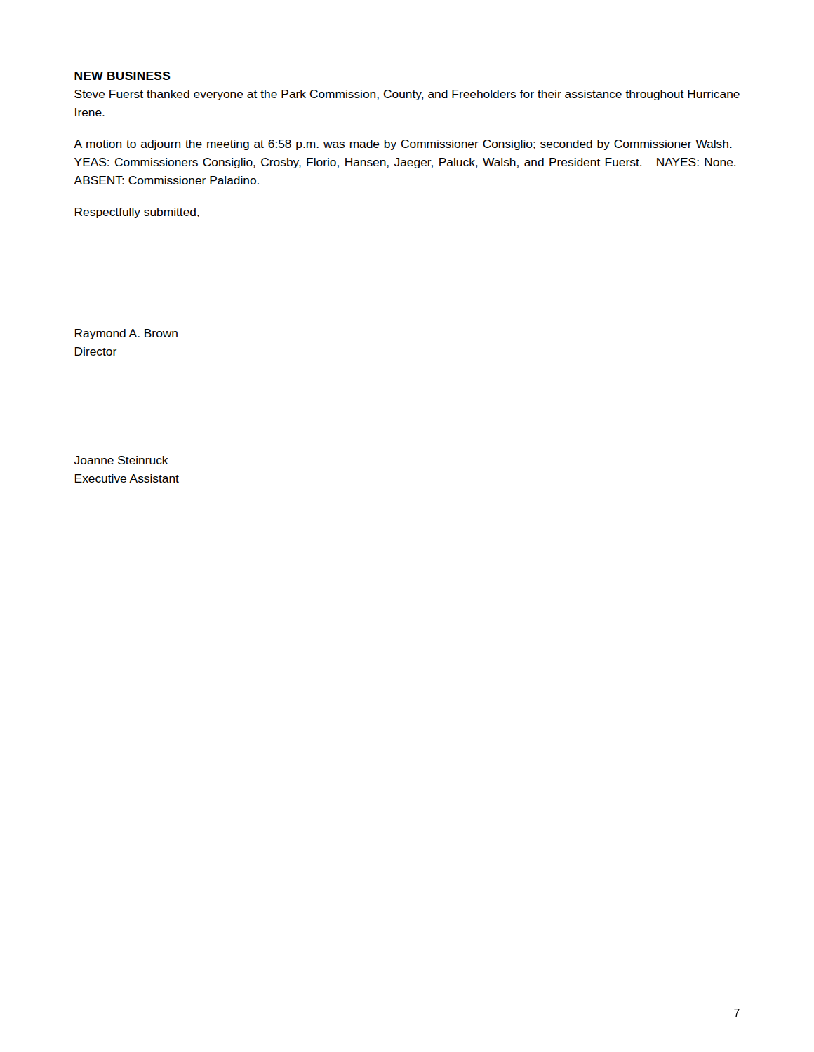NEW BUSINESS
Steve Fuerst thanked everyone at the Park Commission, County, and Freeholders for their assistance throughout Hurricane Irene.
A motion to adjourn the meeting at 6:58 p.m. was made by Commissioner Consiglio; seconded by Commissioner Walsh. YEAS: Commissioners Consiglio, Crosby, Florio, Hansen, Jaeger, Paluck, Walsh, and President Fuerst. NAYES: None. ABSENT: Commissioner Paladino.
Respectfully submitted,
Raymond A. Brown
Director
Joanne Steinruck
Executive Assistant
7